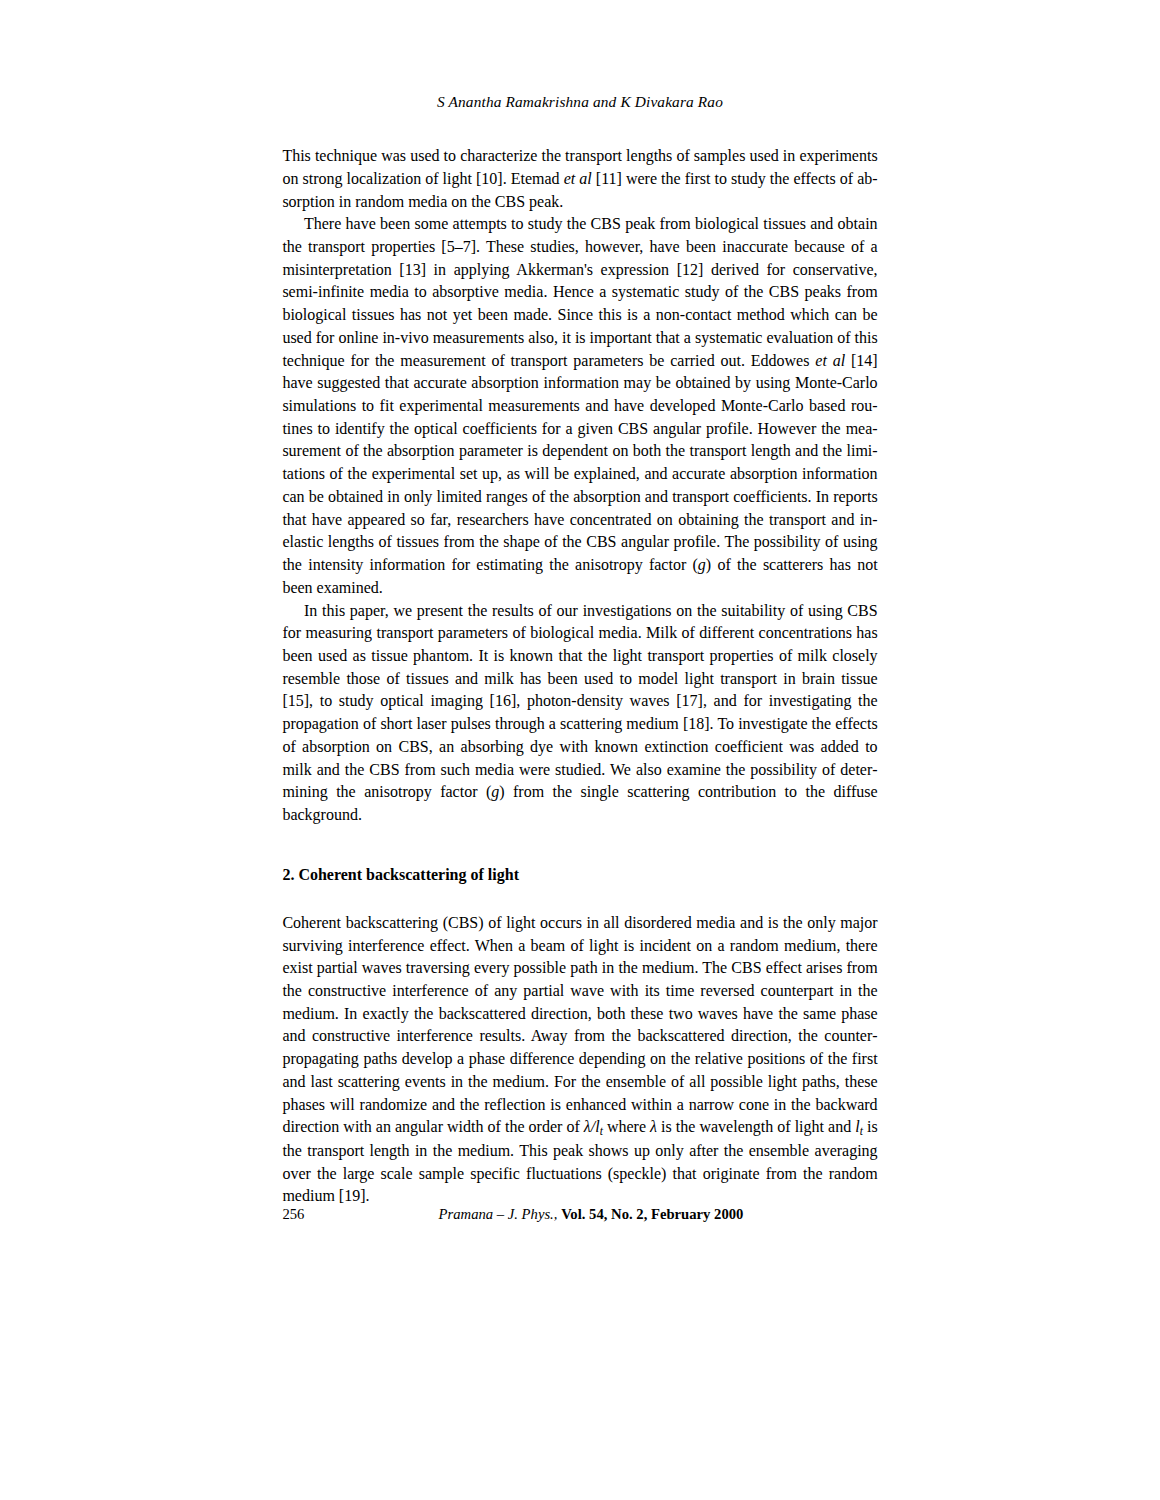S Anantha Ramakrishna and K Divakara Rao
This technique was used to characterize the transport lengths of samples used in experiments on strong localization of light [10]. Etemad et al [11] were the first to study the effects of absorption in random media on the CBS peak.
There have been some attempts to study the CBS peak from biological tissues and obtain the transport properties [5–7]. These studies, however, have been inaccurate because of a misinterpretation [13] in applying Akkerman's expression [12] derived for conservative, semi-infinite media to absorptive media. Hence a systematic study of the CBS peaks from biological tissues has not yet been made. Since this is a non-contact method which can be used for online in-vivo measurements also, it is important that a systematic evaluation of this technique for the measurement of transport parameters be carried out. Eddowes et al [14] have suggested that accurate absorption information may be obtained by using Monte-Carlo simulations to fit experimental measurements and have developed Monte-Carlo based routines to identify the optical coefficients for a given CBS angular profile. However the measurement of the absorption parameter is dependent on both the transport length and the limitations of the experimental set up, as will be explained, and accurate absorption information can be obtained in only limited ranges of the absorption and transport coefficients. In reports that have appeared so far, researchers have concentrated on obtaining the transport and inelastic lengths of tissues from the shape of the CBS angular profile. The possibility of using the intensity information for estimating the anisotropy factor (g) of the scatterers has not been examined.
In this paper, we present the results of our investigations on the suitability of using CBS for measuring transport parameters of biological media. Milk of different concentrations has been used as tissue phantom. It is known that the light transport properties of milk closely resemble those of tissues and milk has been used to model light transport in brain tissue [15], to study optical imaging [16], photon-density waves [17], and for investigating the propagation of short laser pulses through a scattering medium [18]. To investigate the effects of absorption on CBS, an absorbing dye with known extinction coefficient was added to milk and the CBS from such media were studied. We also examine the possibility of determining the anisotropy factor (g) from the single scattering contribution to the diffuse background.
2. Coherent backscattering of light
Coherent backscattering (CBS) of light occurs in all disordered media and is the only major surviving interference effect. When a beam of light is incident on a random medium, there exist partial waves traversing every possible path in the medium. The CBS effect arises from the constructive interference of any partial wave with its time reversed counterpart in the medium. In exactly the backscattered direction, both these two waves have the same phase and constructive interference results. Away from the backscattered direction, the counterpropagating paths develop a phase difference depending on the relative positions of the first and last scattering events in the medium. For the ensemble of all possible light paths, these phases will randomize and the reflection is enhanced within a narrow cone in the backward direction with an angular width of the order of λ/lt where λ is the wavelength of light and lt is the transport length in the medium. This peak shows up only after the ensemble averaging over the large scale sample specific fluctuations (speckle) that originate from the random medium [19].
256
Pramana – J. Phys., Vol. 54, No. 2, February 2000